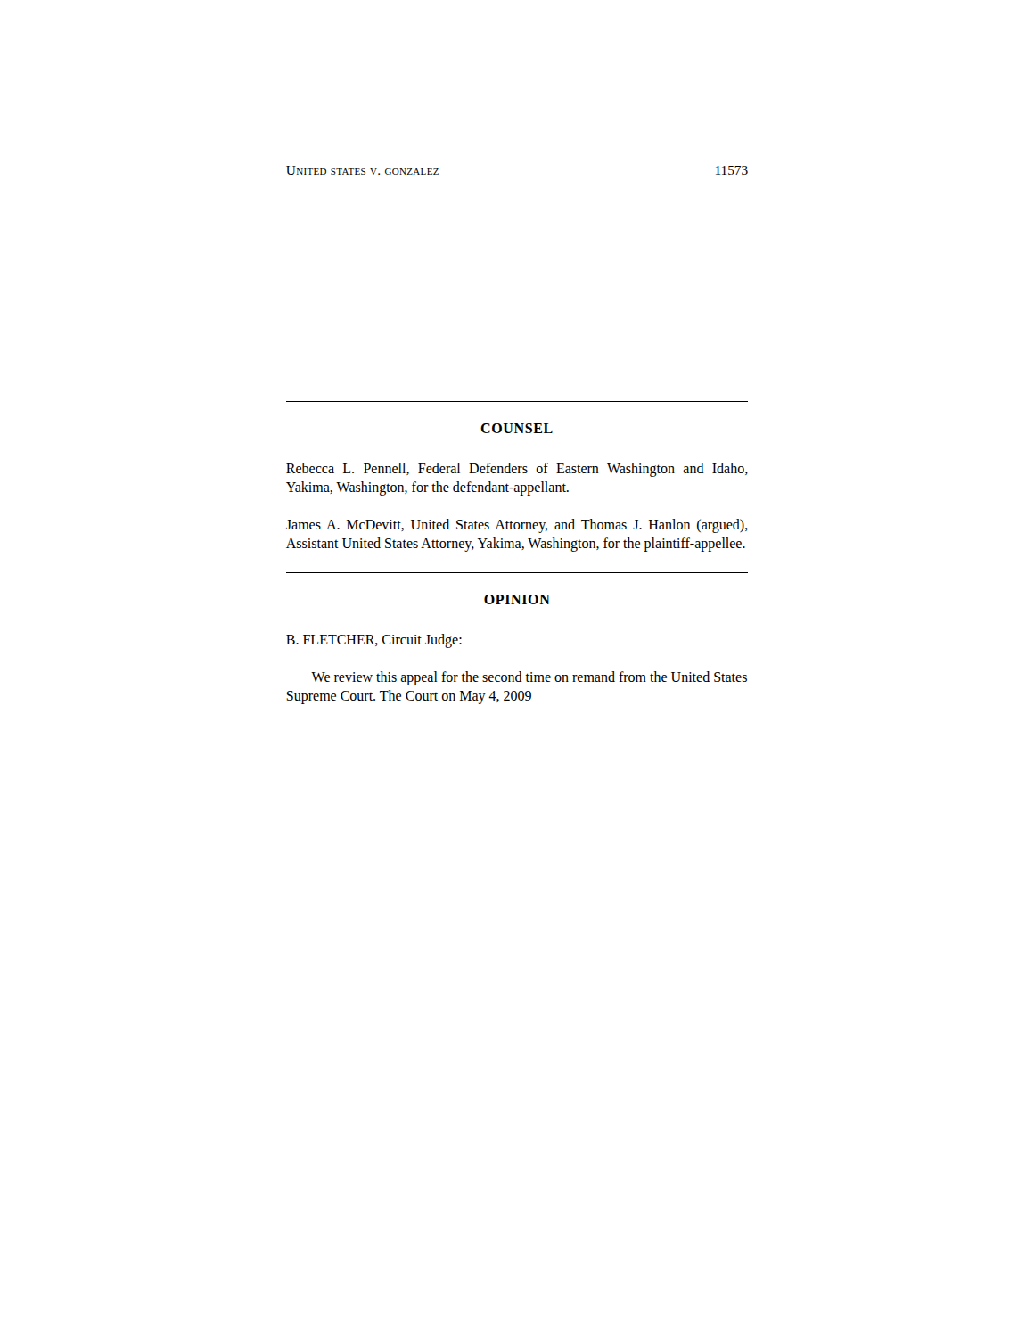United States v. Gonzalez 11573
COUNSEL
Rebecca L. Pennell, Federal Defenders of Eastern Washington and Idaho, Yakima, Washington, for the defendant-appellant.
James A. McDevitt, United States Attorney, and Thomas J. Hanlon (argued), Assistant United States Attorney, Yakima, Washington, for the plaintiff-appellee.
OPINION
B. FLETCHER, Circuit Judge:
We review this appeal for the second time on remand from the United States Supreme Court. The Court on May 4, 2009